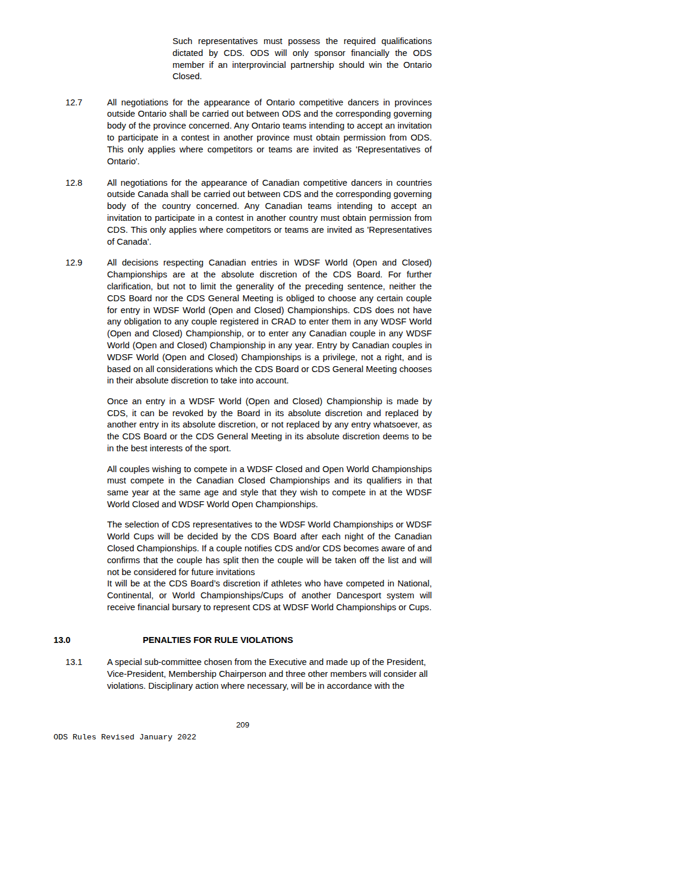Such representatives must possess the required qualifications dictated by CDS. ODS will only sponsor financially the ODS member if an interprovincial partnership should win the Ontario Closed.
12.7
All negotiations for the appearance of Ontario competitive dancers in provinces outside Ontario shall be carried out between ODS and the corresponding governing body of the province concerned. Any Ontario teams intending to accept an invitation to participate in a contest in another province must obtain permission from ODS. This only applies where competitors or teams are invited as 'Representatives of Ontario'.
12.8
All negotiations for the appearance of Canadian competitive dancers in countries outside Canada shall be carried out between CDS and the corresponding governing body of the country concerned. Any Canadian teams intending to accept an invitation to participate in a contest in another country must obtain permission from CDS. This only applies where competitors or teams are invited as 'Representatives of Canada'.
12.9
All decisions respecting Canadian entries in WDSF World (Open and Closed) Championships are at the absolute discretion of the CDS Board. For further clarification, but not to limit the generality of the preceding sentence, neither the CDS Board nor the CDS General Meeting is obliged to choose any certain couple for entry in WDSF World (Open and Closed) Championships. CDS does not have any obligation to any couple registered in CRAD to enter them in any WDSF World (Open and Closed) Championship, or to enter any Canadian couple in any WDSF World (Open and Closed) Championship in any year. Entry by Canadian couples in WDSF World (Open and Closed) Championships is a privilege, not a right, and is based on all considerations which the CDS Board or CDS General Meeting chooses in their absolute discretion to take into account.
Once an entry in a WDSF World (Open and Closed) Championship is made by CDS, it can be revoked by the Board in its absolute discretion and replaced by another entry in its absolute discretion, or not replaced by any entry whatsoever, as the CDS Board or the CDS General Meeting in its absolute discretion deems to be in the best interests of the sport.
All couples wishing to compete in a WDSF Closed and Open World Championships must compete in the Canadian Closed Championships and its qualifiers in that same year at the same age and style that they wish to compete in at the WDSF World Closed and WDSF World Open Championships.
The selection of CDS representatives to the WDSF World Championships or WDSF World Cups will be decided by the CDS Board after each night of the Canadian Closed Championships. If a couple notifies CDS and/or CDS becomes aware of and confirms that the couple has split then the couple will be taken off the list and will not be considered for future invitations
It will be at the CDS Board’s discretion if athletes who have competed in National, Continental, or World Championships/Cups of another Dancesport system will receive financial bursary to represent CDS at WDSF World Championships or Cups.
13.0 PENALTIES FOR RULE VIOLATIONS
13.1
A special sub-committee chosen from the Executive and made up of the President, Vice-President, Membership Chairperson and three other members will consider all violations. Disciplinary action where necessary, will be in accordance with the
209
ODS Rules Revised January 2022